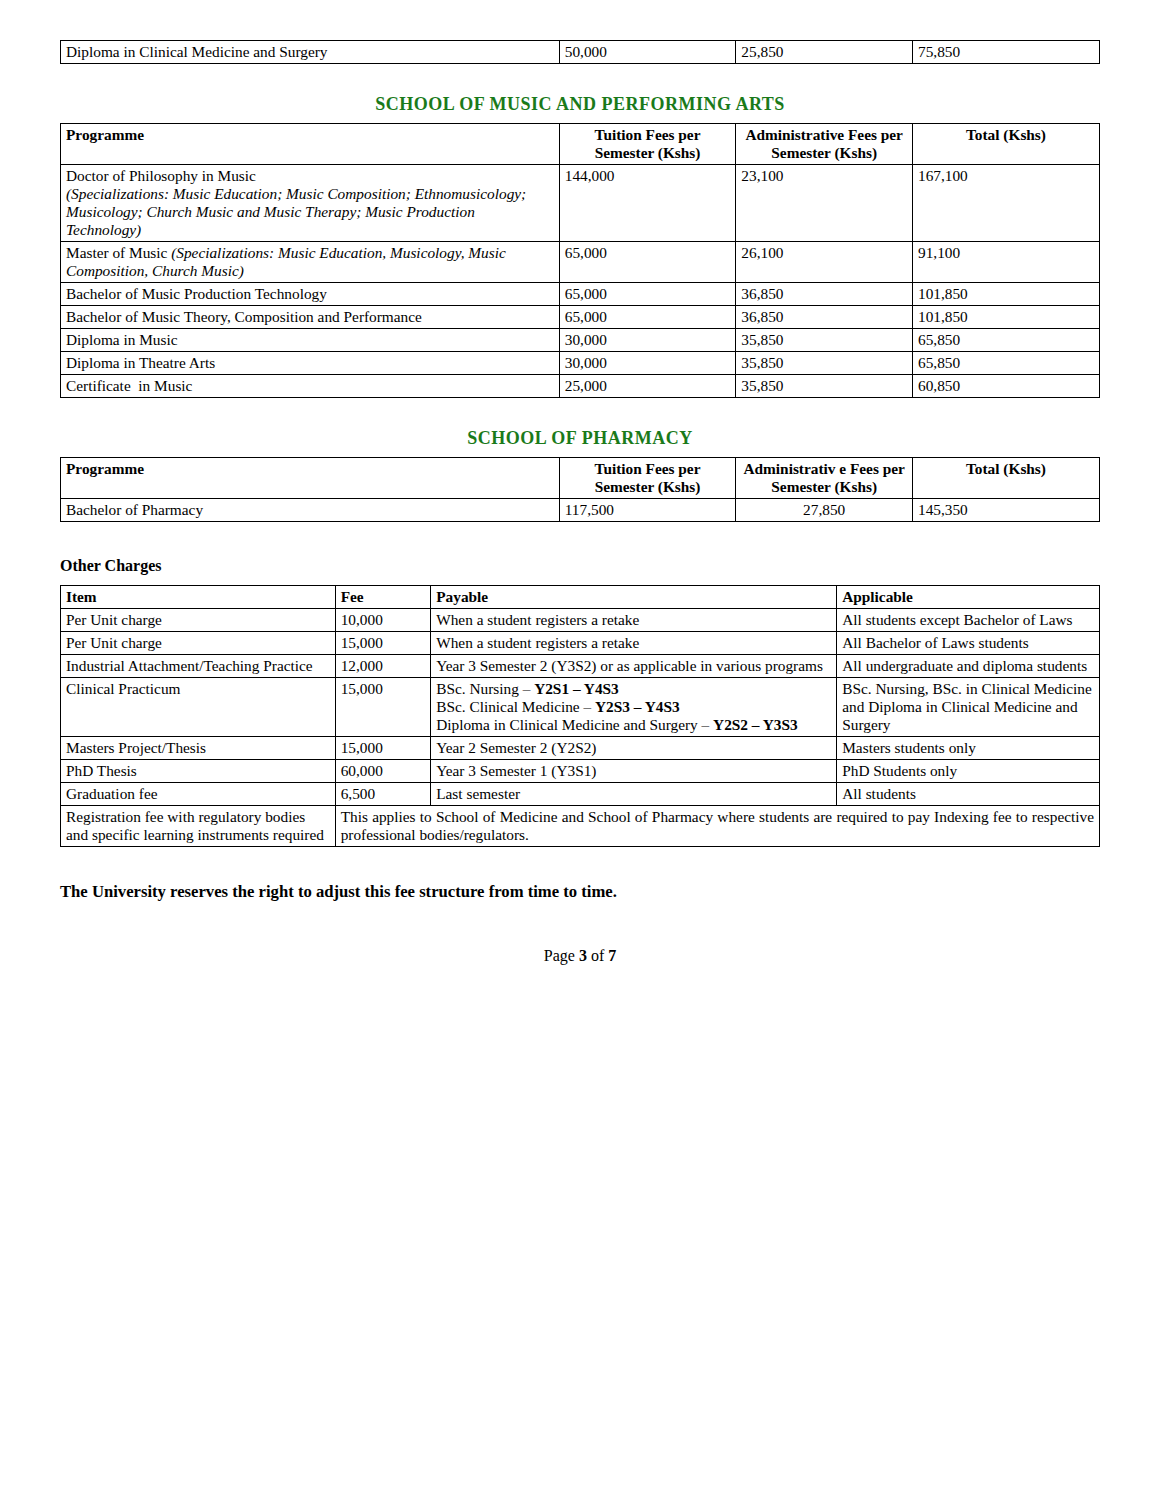| Diploma in Clinical Medicine and Surgery | 50,000 | 25,850 | 75,850 |
SCHOOL OF MUSIC AND PERFORMING ARTS
| Programme | Tuition Fees per Semester (Kshs) | Administrative Fees per Semester (Kshs) | Total (Kshs) |
| --- | --- | --- | --- |
| Doctor of Philosophy in Music (Specializations: Music Education; Music Composition; Ethnomusicology; Musicology; Church Music and Music Therapy; Music Production Technology) | 144,000 | 23,100 | 167,100 |
| Master of Music (Specializations: Music Education, Musicology, Music Composition, Church Music) | 65,000 | 26,100 | 91,100 |
| Bachelor of Music Production Technology | 65,000 | 36,850 | 101,850 |
| Bachelor of Music Theory, Composition and Performance | 65,000 | 36,850 | 101,850 |
| Diploma in Music | 30,000 | 35,850 | 65,850 |
| Diploma in Theatre Arts | 30,000 | 35,850 | 65,850 |
| Certificate in Music | 25,000 | 35,850 | 60,850 |
SCHOOL OF PHARMACY
| Programme | Tuition Fees per Semester (Kshs) | Administrativ e Fees per Semester (Kshs) | Total (Kshs) |
| --- | --- | --- | --- |
| Bachelor of Pharmacy | 117,500 | 27,850 | 145,350 |
Other Charges
| Item | Fee | Payable | Applicable |
| --- | --- | --- | --- |
| Per Unit charge | 10,000 | When a student registers a retake | All students except Bachelor of Laws |
| Per Unit charge | 15,000 | When a student registers a retake | All Bachelor of Laws students |
| Industrial Attachment/Teaching Practice | 12,000 | Year 3 Semester 2 (Y3S2) or as applicable in various programs | All undergraduate and diploma students |
| Clinical Practicum | 15,000 | BSc. Nursing – Y2S1 – Y4S3 BSc. Clinical Medicine – Y2S3 – Y4S3 Diploma in Clinical Medicine and Surgery – Y2S2 – Y3S3 | BSc. Nursing, BSc. in Clinical Medicine and Diploma in Clinical Medicine and Surgery |
| Masters Project/Thesis | 15,000 | Year 2 Semester 2 (Y2S2) | Masters students only |
| PhD Thesis | 60,000 | Year 3 Semester 1 (Y3S1) | PhD Students only |
| Graduation fee | 6,500 | Last semester | All students |
| Registration fee with regulatory bodies and specific learning instruments required | This applies to School of Medicine and School of Pharmacy where students are required to pay Indexing fee to respective professional bodies/regulators. |
The University reserves the right to adjust this fee structure from time to time.
Page 3 of 7